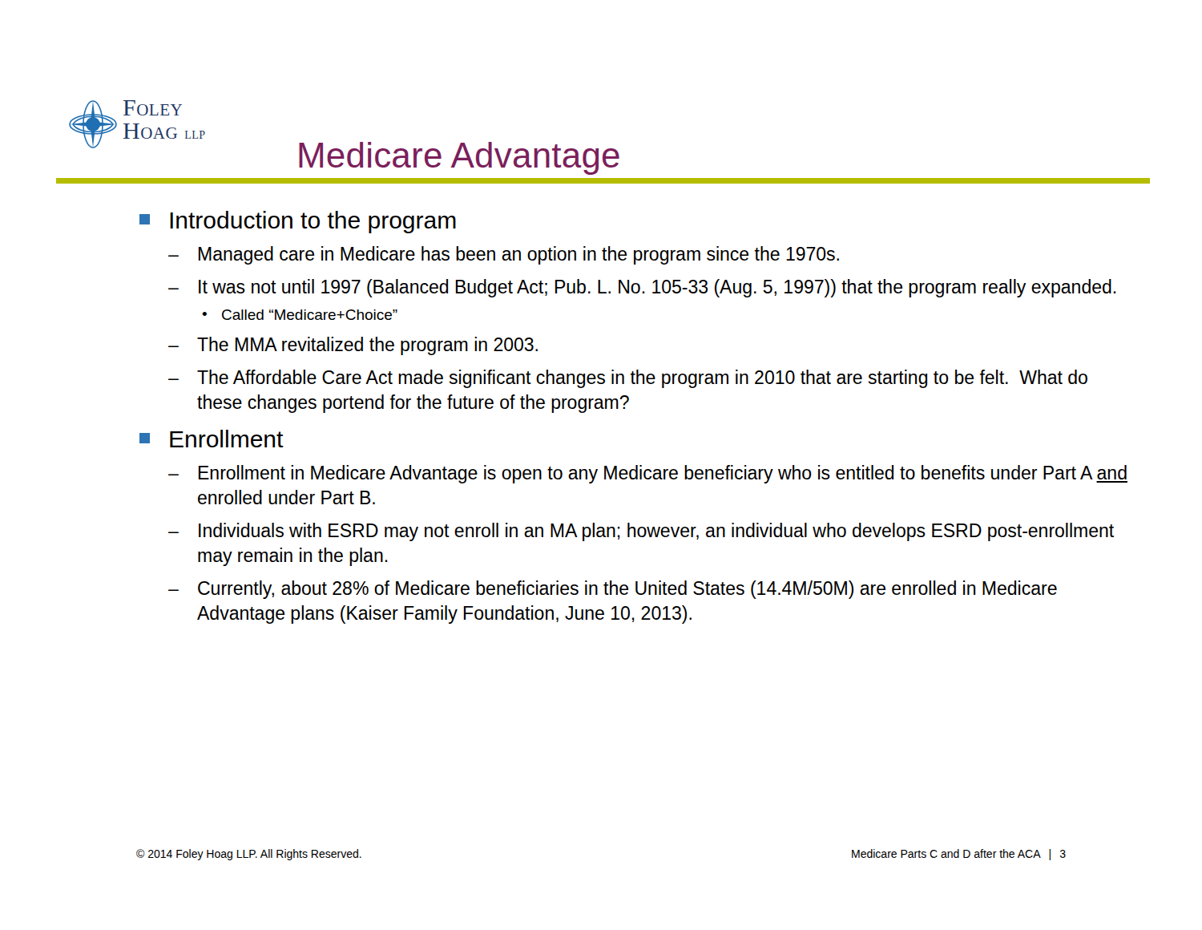Foley
Hoag LLP
Medicare Advantage
Introduction to the program
–Managed care in Medicare has been an option in the program since the 1970s.
–It was not until 1997 (Balanced Budget Act; Pub. L. No. 105-33 (Aug. 5, 1997)) that the program really expanded.
•Called “Medicare+Choice”
–The MMA revitalized the program in 2003.
–The Affordable Care Act made significant changes in the program in 2010 that are starting to be felt. What do these changes portend for the future of the program?
Enrollment
–Enrollment in Medicare Advantage is open to any Medicare beneficiary who is entitled to benefits under Part A and enrolled under Part B.
–Individuals with ESRD may not enroll in an MA plan; however, an individual who develops ESRD post-enrollment may remain in the plan.
–Currently, about 28% of Medicare beneficiaries in the United States (14.4M/50M) are enrolled in Medicare Advantage plans (Kaiser Family Foundation, June 10, 2013).
© 2014 Foley Hoag LLP. All Rights Reserved.
Medicare Parts C and D after the ACA|3